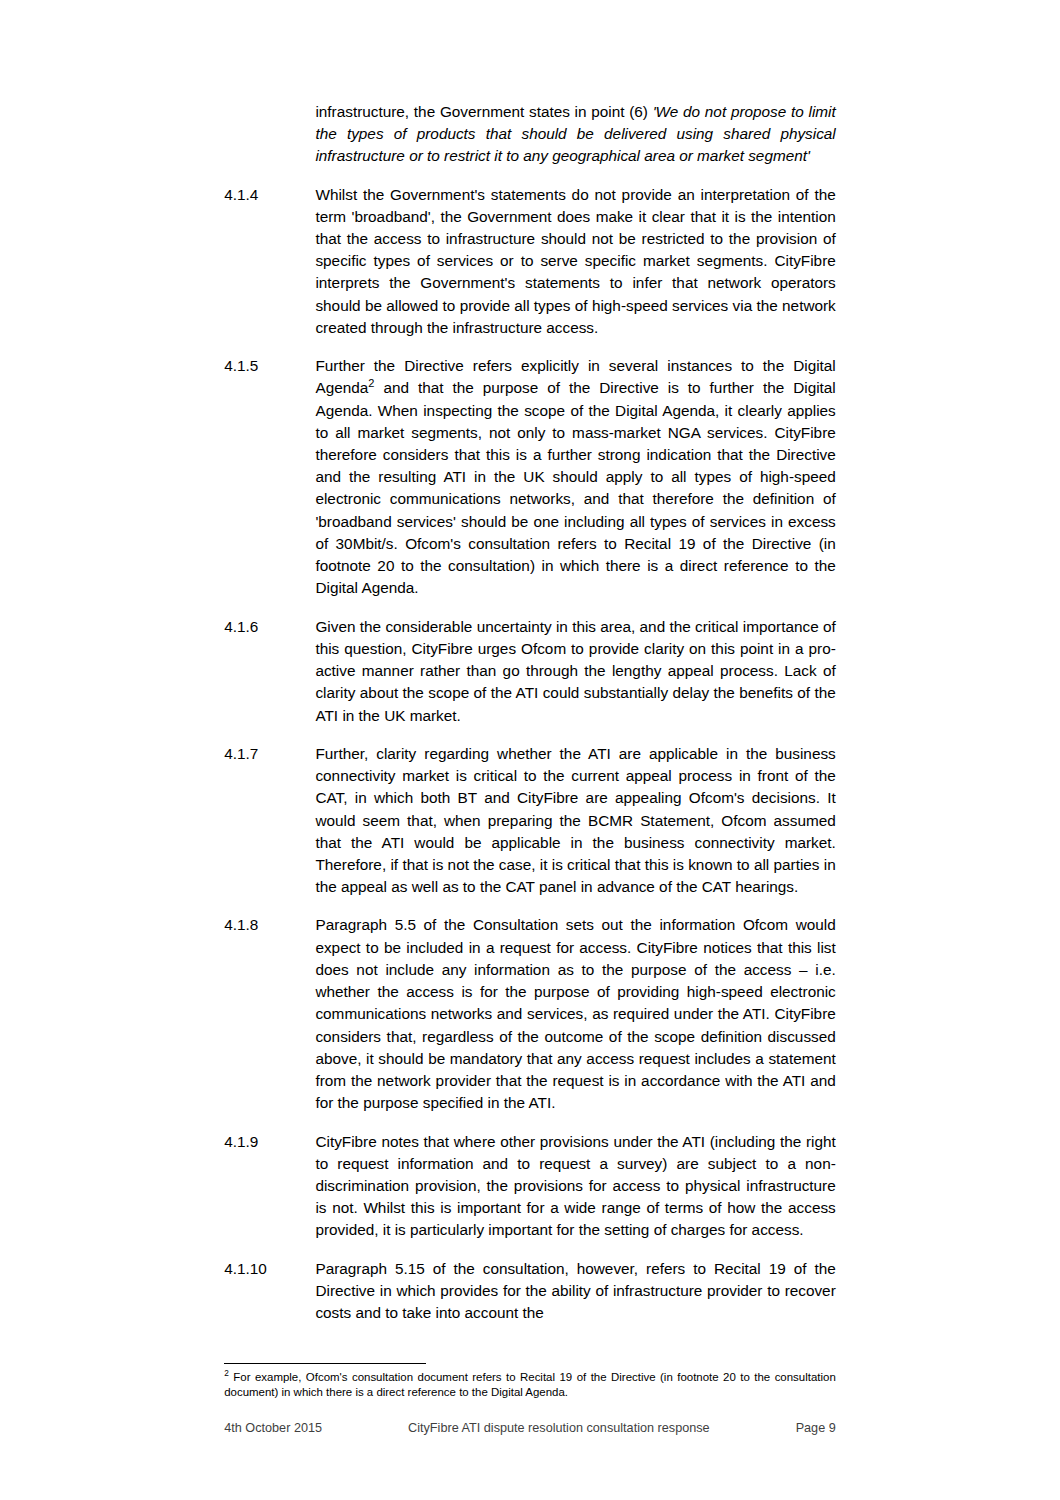infrastructure, the Government states in point (6) 'We do not propose to limit the types of products that should be delivered using shared physical infrastructure or to restrict it to any geographical area or market segment'
4.1.4
Whilst the Government's statements do not provide an interpretation of the term 'broadband', the Government does make it clear that it is the intention that the access to infrastructure should not be restricted to the provision of specific types of services or to serve specific market segments. CityFibre interprets the Government's statements to infer that network operators should be allowed to provide all types of high-speed services via the network created through the infrastructure access.
4.1.5
Further the Directive refers explicitly in several instances to the Digital Agenda2 and that the purpose of the Directive is to further the Digital Agenda. When inspecting the scope of the Digital Agenda, it clearly applies to all market segments, not only to mass-market NGA services. CityFibre therefore considers that this is a further strong indication that the Directive and the resulting ATI in the UK should apply to all types of high-speed electronic communications networks, and that therefore the definition of 'broadband services' should be one including all types of services in excess of 30Mbit/s. Ofcom's consultation refers to Recital 19 of the Directive (in footnote 20 to the consultation) in which there is a direct reference to the Digital Agenda.
4.1.6
Given the considerable uncertainty in this area, and the critical importance of this question, CityFibre urges Ofcom to provide clarity on this point in a pro-active manner rather than go through the lengthy appeal process. Lack of clarity about the scope of the ATI could substantially delay the benefits of the ATI in the UK market.
4.1.7
Further, clarity regarding whether the ATI are applicable in the business connectivity market is critical to the current appeal process in front of the CAT, in which both BT and CityFibre are appealing Ofcom's decisions. It would seem that, when preparing the BCMR Statement, Ofcom assumed that the ATI would be applicable in the business connectivity market. Therefore, if that is not the case, it is critical that this is known to all parties in the appeal as well as to the CAT panel in advance of the CAT hearings.
4.1.8
Paragraph 5.5 of the Consultation sets out the information Ofcom would expect to be included in a request for access. CityFibre notices that this list does not include any information as to the purpose of the access – i.e. whether the access is for the purpose of providing high-speed electronic communications networks and services, as required under the ATI. CityFibre considers that, regardless of the outcome of the scope definition discussed above, it should be mandatory that any access request includes a statement from the network provider that the request is in accordance with the ATI and for the purpose specified in the ATI.
4.1.9
CityFibre notes that where other provisions under the ATI (including the right to request information and to request a survey) are subject to a non-discrimination provision, the provisions for access to physical infrastructure is not. Whilst this is important for a wide range of terms of how the access provided, it is particularly important for the setting of charges for access.
4.1.10
Paragraph 5.15 of the consultation, however, refers to Recital 19 of the Directive in which provides for the ability of infrastructure provider to recover costs and to take into account the
2 For example, Ofcom's consultation document refers to Recital 19 of the Directive (in footnote 20 to the consultation document) in which there is a direct reference to the Digital Agenda.
4th October 2015
CityFibre ATI dispute resolution consultation response
Page 9